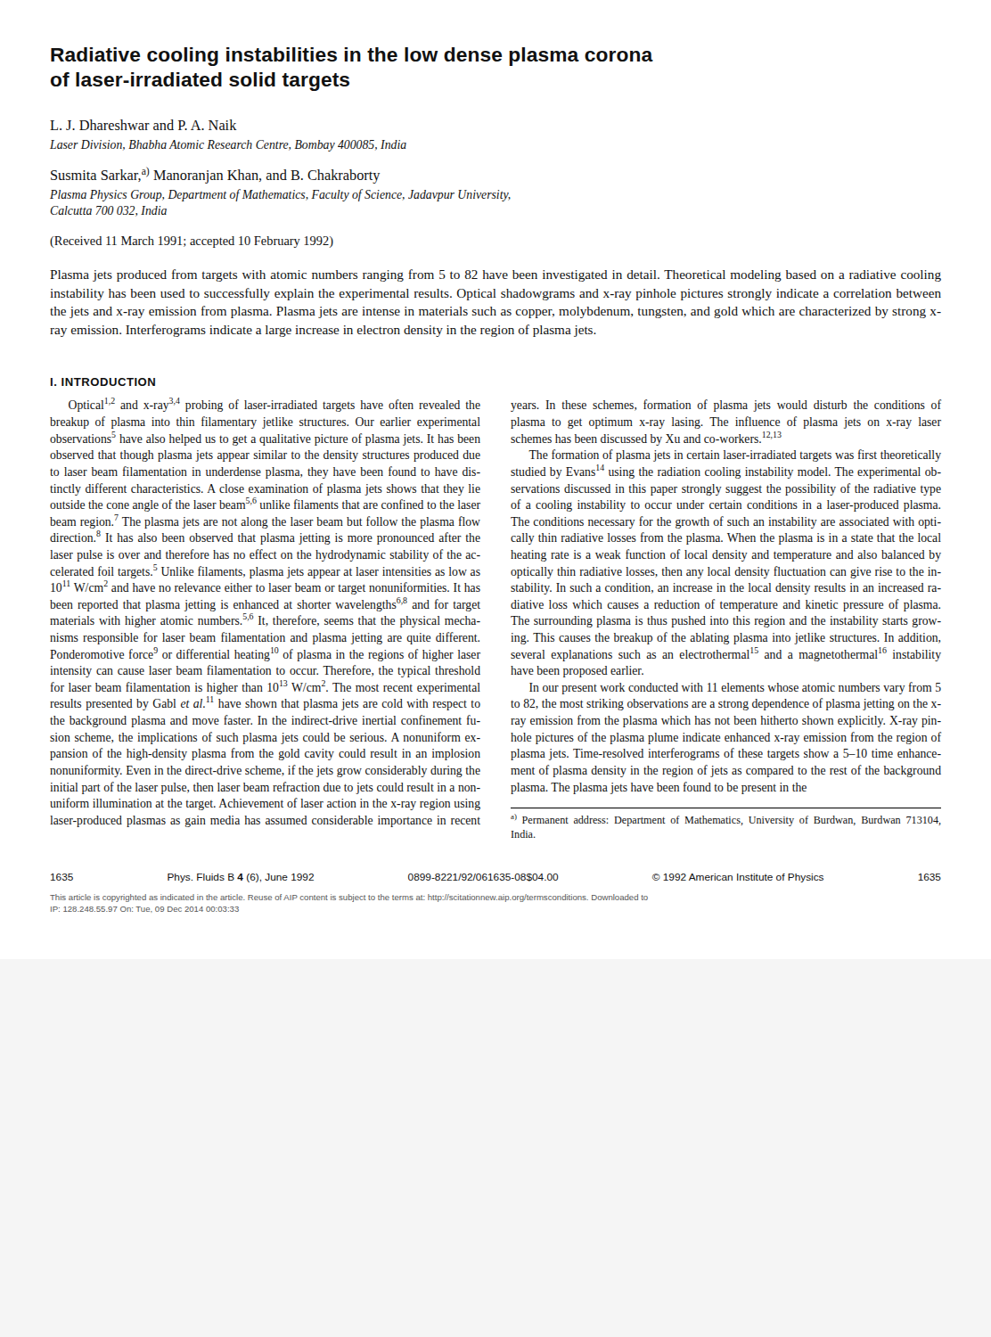Radiative cooling instabilities in the low dense plasma corona
of laser-irradiated solid targets
L. J. Dhareshwar and P. A. Naik
Laser Division, Bhabha Atomic Research Centre, Bombay 400085, India
Susmita Sarkar,a) Manoranjan Khan, and B. Chakraborty
Plasma Physics Group, Department of Mathematics, Faculty of Science, Jadavpur University,
Calcutta 700 032, India
(Received 11 March 1991; accepted 10 February 1992)
Plasma jets produced from targets with atomic numbers ranging from 5 to 82 have been investigated in detail. Theoretical modeling based on a radiative cooling instability has been used to successfully explain the experimental results. Optical shadowgrams and x-ray pinhole pictures strongly indicate a correlation between the jets and x-ray emission from plasma. Plasma jets are intense in materials such as copper, molybdenum, tungsten, and gold which are characterized by strong x-ray emission. Interferograms indicate a large increase in electron density in the region of plasma jets.
I. INTRODUCTION
Optical1,2 and x-ray3,4 probing of laser-irradiated targets have often revealed the breakup of plasma into thin filamentary jetlike structures. Our earlier experimental observations5 have also helped us to get a qualitative picture of plasma jets. It has been observed that though plasma jets appear similar to the density structures produced due to laser beam filamentation in underdense plasma, they have been found to have distinctly different characteristics. A close examination of plasma jets shows that they lie outside the cone angle of the laser beam5,6 unlike filaments that are confined to the laser beam region.7 The plasma jets are not along the laser beam but follow the plasma flow direction.8 It has also been observed that plasma jetting is more pronounced after the laser pulse is over and therefore has no effect on the hydrodynamic stability of the accelerated foil targets.5 Unlike filaments, plasma jets appear at laser intensities as low as 1011 W/cm2 and have no relevance either to laser beam or target nonuniformities. It has been reported that plasma jetting is enhanced at shorter wavelengths6,8 and for target materials with higher atomic numbers.5,6 It, therefore, seems that the physical mechanisms responsible for laser beam filamentation and plasma jetting are quite different. Ponderomotive force9 or differential heating10 of plasma in the regions of higher laser intensity can cause laser beam filamentation to occur. Therefore, the typical threshold for laser beam filamentation is higher than 1013 W/cm2. The most recent experimental results presented by Gabl et al.11 have shown that plasma jets are cold with respect to the background plasma and move faster. In the indirect-drive inertial confinement fusion scheme, the implications of such plasma jets could be serious. A nonuniform expansion of the high-density plasma from the gold cavity could result in an implosion nonuniformity. Even in the direct-drive scheme, if the jets grow considerably during the initial part of the laser pulse, then laser beam refraction due to jets could result in a nonuniform illumination at the target. Achievement of laser action in the x-ray region using laser-produced plasmas as gain media has assumed considerable importance in recent years. In these schemes, formation of plasma jets would disturb the conditions of plasma to get optimum x-ray lasing. The influence of plasma jets on x-ray laser schemes has been discussed by Xu and co-workers.12,13
The formation of plasma jets in certain laser-irradiated targets was first theoretically studied by Evans14 using the radiation cooling instability model. The experimental observations discussed in this paper strongly suggest the possibility of the radiative type of a cooling instability to occur under certain conditions in a laser-produced plasma. The conditions necessary for the growth of such an instability are associated with optically thin radiative losses from the plasma. When the plasma is in a state that the local heating rate is a weak function of local density and temperature and also balanced by optically thin radiative losses, then any local density fluctuation can give rise to the instability. In such a condition, an increase in the local density results in an increased radiative loss which causes a reduction of temperature and kinetic pressure of plasma. The surrounding plasma is thus pushed into this region and the instability starts growing. This causes the breakup of the ablating plasma into jetlike structures. In addition, several explanations such as an electrothermal15 and a magnetothermal16 instability have been proposed earlier.
In our present work conducted with 11 elements whose atomic numbers vary from 5 to 82, the most striking observations are a strong dependence of plasma jetting on the x-ray emission from the plasma which has not been hitherto shown explicitly. X-ray pinhole pictures of the plasma plume indicate enhanced x-ray emission from the region of plasma jets. Time-resolved interferograms of these targets show a 5–10 time enhancement of plasma density in the region of jets as compared to the rest of the background plasma. The plasma jets have been found to be present in the
a) Permanent address: Department of Mathematics, University of Burdwan, Burdwan 713104, India.
1635 Phys. Fluids B 4 (6), June 1992 0899-8221/92/061635-08$04.00 © 1992 American Institute of Physics 1635
This article is copyrighted as indicated in the article. Reuse of AIP content is subject to the terms at: http://scitationnew.aip.org/termsconditions. Downloaded to
IP: 128.248.55.97 On: Tue, 09 Dec 2014 00:03:33